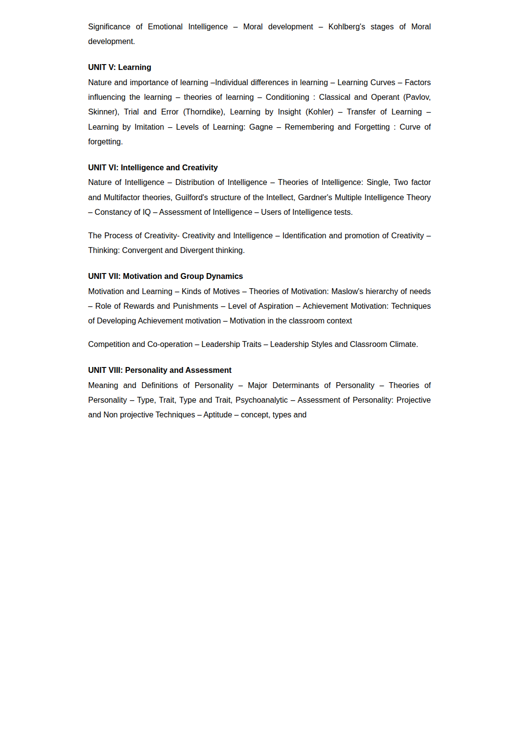Significance of Emotional Intelligence – Moral development – Kohlberg's stages of Moral development.
UNIT V: Learning
Nature and importance of learning –Individual differences in learning – Learning Curves – Factors influencing the learning – theories of learning – Conditioning : Classical and Operant (Pavlov, Skinner), Trial and Error (Thorndike), Learning by Insight (Kohler) – Transfer of Learning – Learning by Imitation – Levels of Learning: Gagne – Remembering and Forgetting : Curve of forgetting.
UNIT VI: Intelligence and Creativity
Nature of Intelligence – Distribution of Intelligence – Theories of Intelligence: Single, Two factor and Multifactor theories, Guilford's structure of the Intellect, Gardner's Multiple Intelligence Theory – Constancy of IQ – Assessment of Intelligence – Users of Intelligence tests.
The Process of Creativity- Creativity and Intelligence – Identification and promotion of Creativity – Thinking: Convergent and Divergent thinking.
UNIT VII: Motivation and Group Dynamics
Motivation and Learning – Kinds of Motives – Theories of Motivation: Maslow's hierarchy of needs – Role of Rewards and Punishments – Level of Aspiration – Achievement Motivation: Techniques of Developing Achievement motivation – Motivation in the classroom context
Competition and Co-operation – Leadership Traits – Leadership Styles and Classroom Climate.
UNIT VIII: Personality and Assessment
Meaning and Definitions of Personality – Major Determinants of Personality – Theories of Personality – Type, Trait, Type and Trait, Psychoanalytic – Assessment of Personality: Projective and Non projective Techniques – Aptitude – concept, types and